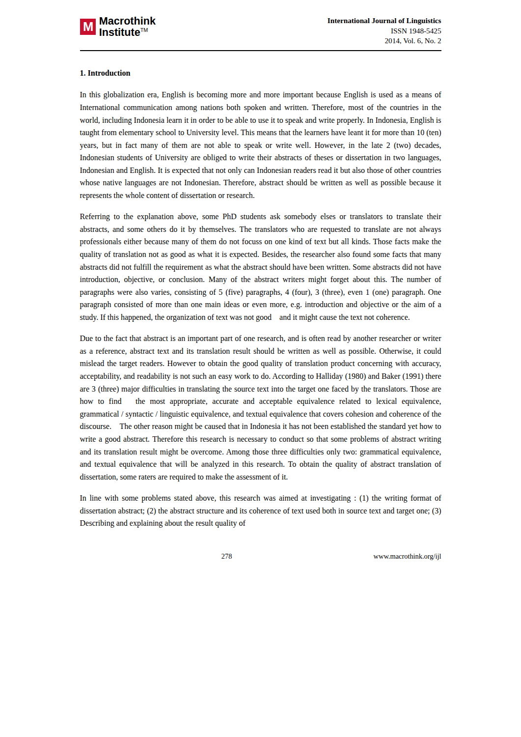M Macrothink
InstituteTM
International Journal of Linguistics
ISSN 1948-5425
2014, Vol. 6, No. 2
1. Introduction
In this globalization era, English is becoming more and more important because English is used as a means of International communication among nations both spoken and written. Therefore, most of the countries in the world, including Indonesia learn it in order to be able to use it to speak and write properly. In Indonesia, English is taught from elementary school to University level. This means that the learners have leant it for more than 10 (ten) years, but in fact many of them are not able to speak or write well. However, in the late 2 (two) decades, Indonesian students of University are obliged to write their abstracts of theses or dissertation in two languages, Indonesian and English. It is expected that not only can Indonesian readers read it but also those of other countries whose native languages are not Indonesian. Therefore, abstract should be written as well as possible because it represents the whole content of dissertation or research.
Referring to the explanation above, some PhD students ask somebody elses or translators to translate their abstracts, and some others do it by themselves. The translators who are requested to translate are not always professionals either because many of them do not focuss on one kind of text but all kinds. Those facts make the quality of translation not as good as what it is expected. Besides, the researcher also found some facts that many abstracts did not fulfill the requirement as what the abstract should have been written. Some abstracts did not have introduction, objective, or conclusion. Many of the abstract writers might forget about this. The number of paragraphs were also varies, consisting of 5 (five) paragraphs, 4 (four), 3 (three), even 1 (one) paragraph. One paragraph consisted of more than one main ideas or even more, e.g. introduction and objective or the aim of a study. If this happened, the organization of text was not good and it might cause the text not coherence.
Due to the fact that abstract is an important part of one research, and is often read by another researcher or writer as a reference, abstract text and its translation result should be written as well as possible. Otherwise, it could mislead the target readers. However to obtain the good quality of translation product concerning with accuracy, acceptability, and readability is not such an easy work to do. According to Halliday (1980) and Baker (1991) there are 3 (three) major difficulties in translating the source text into the target one faced by the translators. Those are how to find the most appropriate, accurate and acceptable equivalence related to lexical equivalence, grammatical / syntactic / linguistic equivalence, and textual equivalence that covers cohesion and coherence of the discourse. The other reason might be caused that in Indonesia it has not been established the standard yet how to write a good abstract. Therefore this research is necessary to conduct so that some problems of abstract writing and its translation result might be overcome. Among those three difficulties only two: grammatical equivalence, and textual equivalence that will be analyzed in this research. To obtain the quality of abstract translation of dissertation, some raters are required to make the assessment of it.
In line with some problems stated above, this research was aimed at investigating : (1) the writing format of dissertation abstract; (2) the abstract structure and its coherence of text used both in source text and target one; (3) Describing and explaining about the result quality of
278 www.macrothink.org/ijl